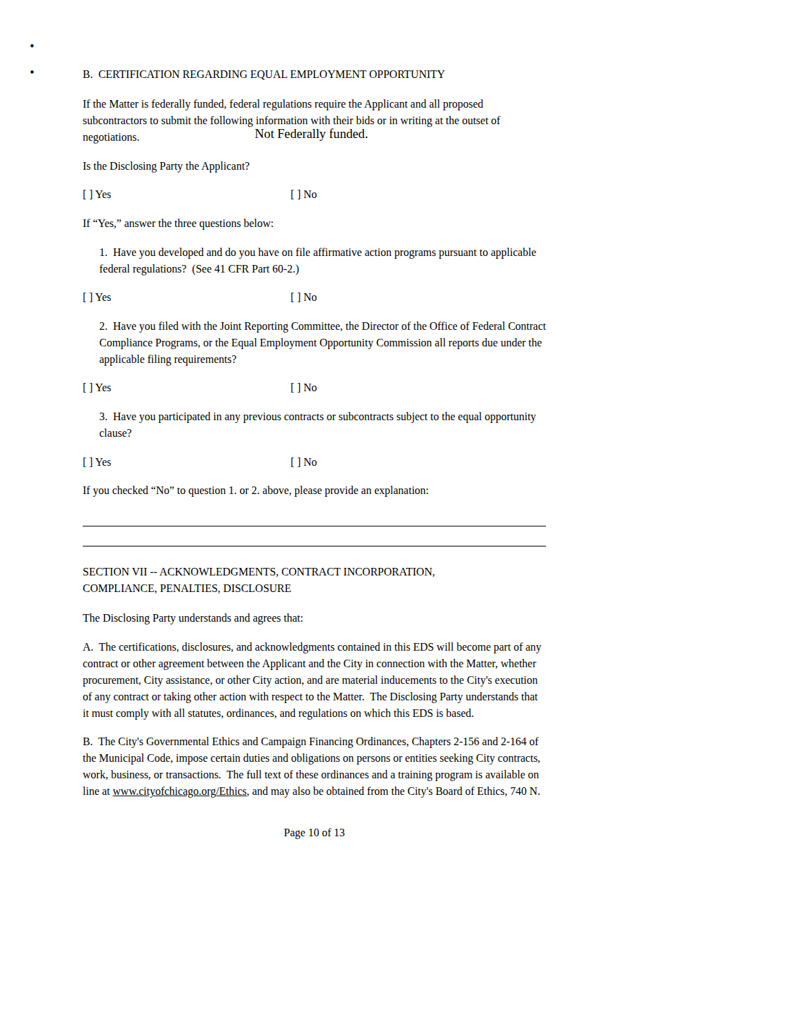•
•
B. CERTIFICATION REGARDING EQUAL EMPLOYMENT OPPORTUNITY
If the Matter is federally funded, federal regulations require the Applicant and all proposed subcontractors to submit the following information with their bids or in writing at the outset of negotiations.
Not Federally funded.
Is the Disclosing Party the Applicant?
[ ] Yes [ ] No
If “Yes,” answer the three questions below:
1. Have you developed and do you have on file affirmative action programs pursuant to applicable federal regulations? (See 41 CFR Part 60-2.)
[ ] Yes [ ] No
2. Have you filed with the Joint Reporting Committee, the Director of the Office of Federal Contract Compliance Programs, or the Equal Employment Opportunity Commission all reports due under the applicable filing requirements?
[ ] Yes [ ] No
3. Have you participated in any previous contracts or subcontracts subject to the equal opportunity clause?
[ ] Yes [ ] No
If you checked “No” to question 1. or 2. above, please provide an explanation:
SECTION VII -- ACKNOWLEDGMENTS, CONTRACT INCORPORATION,
COMPLIANCE, PENALTIES, DISCLOSURE
The Disclosing Party understands and agrees that:
A. The certifications, disclosures, and acknowledgments contained in this EDS will become part of any contract or other agreement between the Applicant and the City in connection with the Matter, whether procurement, City assistance, or other City action, and are material inducements to the City's execution of any contract or taking other action with respect to the Matter. The Disclosing Party understands that it must comply with all statutes, ordinances, and regulations on which this EDS is based.
B. The City's Governmental Ethics and Campaign Financing Ordinances, Chapters 2-156 and 2-164 of the Municipal Code, impose certain duties and obligations on persons or entities seeking City contracts, work, business, or transactions. The full text of these ordinances and a training program is available on line at www.cityofchicago.org/Ethics, and may also be obtained from the City's Board of Ethics, 740 N.
Page 10 of 13